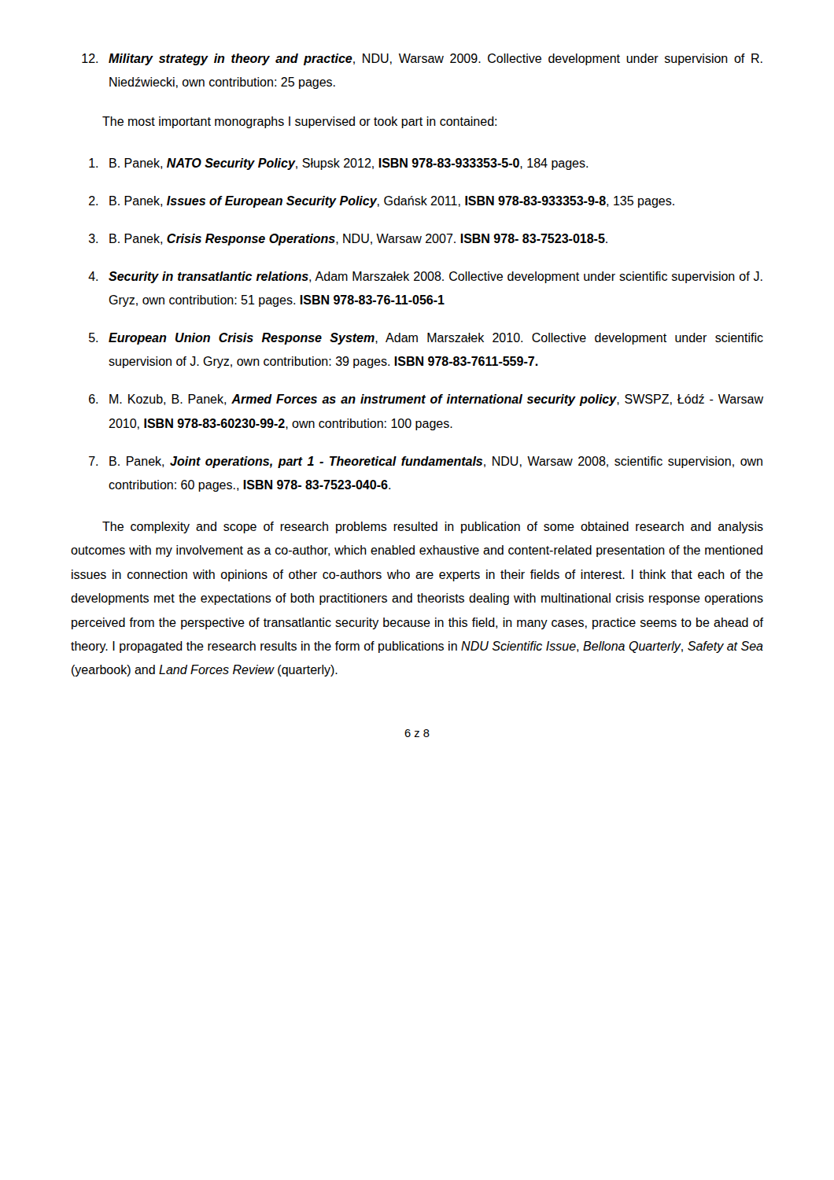Military strategy in theory and practice, NDU, Warsaw 2009. Collective development under supervision of R. Niedźwiecki, own contribution: 25 pages.
The most important monographs I supervised or took part in contained:
B. Panek, NATO Security Policy, Słupsk 2012, ISBN 978-83-933353-5-0, 184 pages.
B. Panek, Issues of European Security Policy, Gdańsk 2011, ISBN 978-83-933353-9-8, 135 pages.
B. Panek, Crisis Response Operations, NDU, Warsaw 2007. ISBN 978- 83-7523-018-5.
Security in transatlantic relations, Adam Marszałek 2008. Collective development under scientific supervision of J. Gryz, own contribution: 51 pages. ISBN 978-83-76-11-056-1
European Union Crisis Response System, Adam Marszałek 2010. Collective development under scientific supervision of J. Gryz, own contribution: 39 pages. ISBN 978-83-7611-559-7.
M. Kozub, B. Panek, Armed Forces as an instrument of international security policy, SWSPZ, Łódź - Warsaw 2010, ISBN 978-83-60230-99-2, own contribution: 100 pages.
B. Panek, Joint operations, part 1 - Theoretical fundamentals, NDU, Warsaw 2008, scientific supervision, own contribution: 60 pages., ISBN 978- 83-7523-040-6.
The complexity and scope of research problems resulted in publication of some obtained research and analysis outcomes with my involvement as a co-author, which enabled exhaustive and content-related presentation of the mentioned issues in connection with opinions of other co-authors who are experts in their fields of interest. I think that each of the developments met the expectations of both practitioners and theorists dealing with multinational crisis response operations perceived from the perspective of transatlantic security because in this field, in many cases, practice seems to be ahead of theory. I propagated the research results in the form of publications in NDU Scientific Issue, Bellona Quarterly, Safety at Sea (yearbook) and Land Forces Review (quarterly).
6 z 8